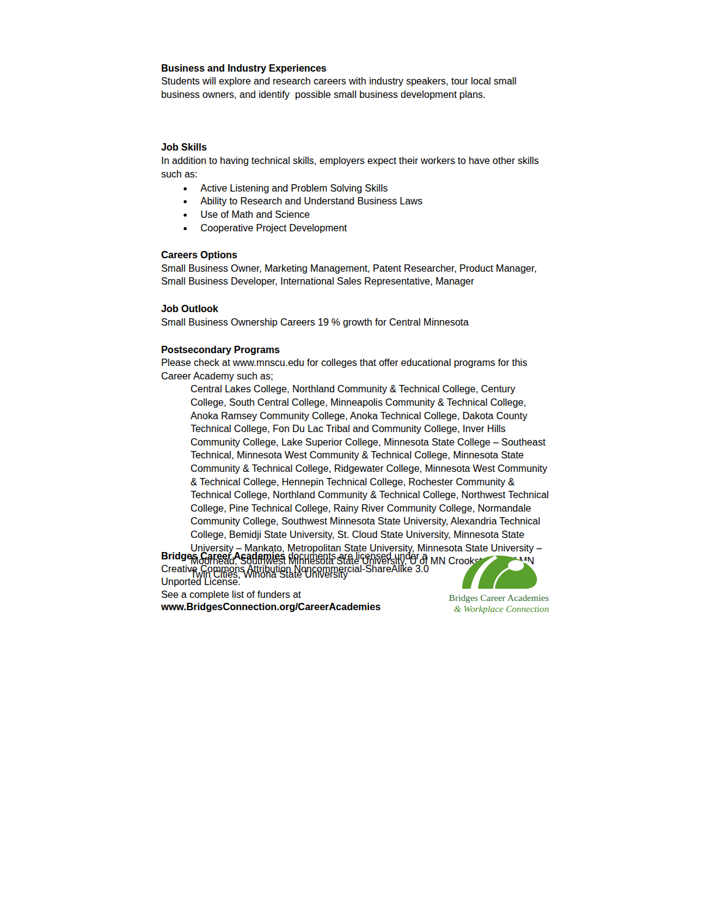Business and Industry Experiences
Students will explore and research careers with industry speakers, tour local small business owners, and identify possible small business development plans.
Job Skills
In addition to having technical skills, employers expect their workers to have other skills such as:
Active Listening and Problem Solving Skills
Ability to Research and Understand Business Laws
Use of Math and Science
Cooperative Project Development
Careers Options
Small Business Owner, Marketing Management, Patent Researcher, Product Manager, Small Business Developer, International Sales Representative, Manager
Job Outlook
Small Business Ownership Careers 19 % growth for Central Minnesota
Postsecondary Programs
Please check at www.mnscu.edu for colleges that offer educational programs for this Career Academy such as;
Central Lakes College, Northland Community & Technical College, Century College, South Central College, Minneapolis Community & Technical College, Anoka Ramsey Community College, Anoka Technical College, Dakota County Technical College, Fon Du Lac Tribal and Community College, Inver Hills Community College, Lake Superior College, Minnesota State College – Southeast Technical, Minnesota West Community & Technical College, Minnesota State Community & Technical College, Ridgewater College, Minnesota West Community & Technical College, Hennepin Technical College, Rochester Community & Technical College, Northland Community & Technical College, Northwest Technical College, Pine Technical College, Rainy River Community College, Normandale Community College, Southwest Minnesota State University, Alexandria Technical College, Bemidji State University, St. Cloud State University, Minnesota State University – Mankato, Metropolitan State University, Minnesota State University –Moorhead, Southwest Minnesota State University, U of MN Crookston, U of MN Twin Cities, Winona State University
Bridges Career Academies documents are licensed under a
Creative Commons Attribution Noncommercial-ShareAlike 3.0 Unported License.
See a complete list of funders at www.BridgesConnection.org/CareerAcademies
Bridges Career Academies
& Workplace Connection